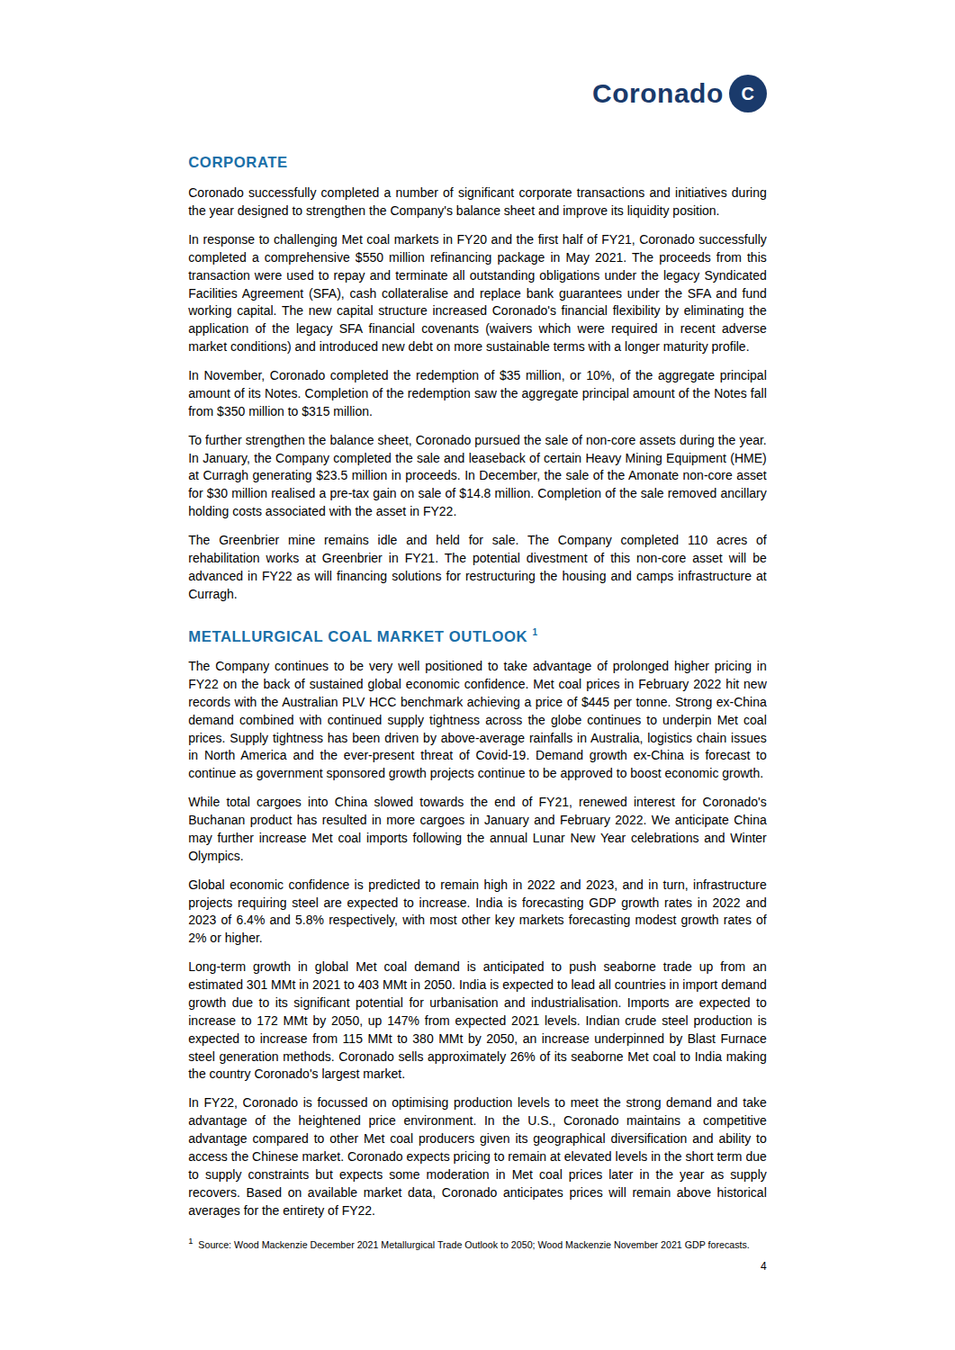Coronado C
Corporate
Coronado successfully completed a number of significant corporate transactions and initiatives during the year designed to strengthen the Company's balance sheet and improve its liquidity position.
In response to challenging Met coal markets in FY20 and the first half of FY21, Coronado successfully completed a comprehensive $550 million refinancing package in May 2021. The proceeds from this transaction were used to repay and terminate all outstanding obligations under the legacy Syndicated Facilities Agreement (SFA), cash collateralise and replace bank guarantees under the SFA and fund working capital. The new capital structure increased Coronado's financial flexibility by eliminating the application of the legacy SFA financial covenants (waivers which were required in recent adverse market conditions) and introduced new debt on more sustainable terms with a longer maturity profile.
In November, Coronado completed the redemption of $35 million, or 10%, of the aggregate principal amount of its Notes. Completion of the redemption saw the aggregate principal amount of the Notes fall from $350 million to $315 million.
To further strengthen the balance sheet, Coronado pursued the sale of non-core assets during the year. In January, the Company completed the sale and leaseback of certain Heavy Mining Equipment (HME) at Curragh generating $23.5 million in proceeds. In December, the sale of the Amonate non-core asset for $30 million realised a pre-tax gain on sale of $14.8 million. Completion of the sale removed ancillary holding costs associated with the asset in FY22.
The Greenbrier mine remains idle and held for sale. The Company completed 110 acres of rehabilitation works at Greenbrier in FY21. The potential divestment of this non-core asset will be advanced in FY22 as will financing solutions for restructuring the housing and camps infrastructure at Curragh.
Metallurgical Coal Market Outlook 1
The Company continues to be very well positioned to take advantage of prolonged higher pricing in FY22 on the back of sustained global economic confidence. Met coal prices in February 2022 hit new records with the Australian PLV HCC benchmark achieving a price of $445 per tonne. Strong ex-China demand combined with continued supply tightness across the globe continues to underpin Met coal prices. Supply tightness has been driven by above-average rainfalls in Australia, logistics chain issues in North America and the ever-present threat of Covid-19. Demand growth ex-China is forecast to continue as government sponsored growth projects continue to be approved to boost economic growth.
While total cargoes into China slowed towards the end of FY21, renewed interest for Coronado's Buchanan product has resulted in more cargoes in January and February 2022. We anticipate China may further increase Met coal imports following the annual Lunar New Year celebrations and Winter Olympics.
Global economic confidence is predicted to remain high in 2022 and 2023, and in turn, infrastructure projects requiring steel are expected to increase. India is forecasting GDP growth rates in 2022 and 2023 of 6.4% and 5.8% respectively, with most other key markets forecasting modest growth rates of 2% or higher.
Long-term growth in global Met coal demand is anticipated to push seaborne trade up from an estimated 301 MMt in 2021 to 403 MMt in 2050. India is expected to lead all countries in import demand growth due to its significant potential for urbanisation and industrialisation. Imports are expected to increase to 172 MMt by 2050, up 147% from expected 2021 levels. Indian crude steel production is expected to increase from 115 MMt to 380 MMt by 2050, an increase underpinned by Blast Furnace steel generation methods. Coronado sells approximately 26% of its seaborne Met coal to India making the country Coronado's largest market.
In FY22, Coronado is focussed on optimising production levels to meet the strong demand and take advantage of the heightened price environment. In the U.S., Coronado maintains a competitive advantage compared to other Met coal producers given its geographical diversification and ability to access the Chinese market. Coronado expects pricing to remain at elevated levels in the short term due to supply constraints but expects some moderation in Met coal prices later in the year as supply recovers. Based on available market data, Coronado anticipates prices will remain above historical averages for the entirety of FY22.
1 Source: Wood Mackenzie December 2021 Metallurgical Trade Outlook to 2050; Wood Mackenzie November 2021 GDP forecasts.
4